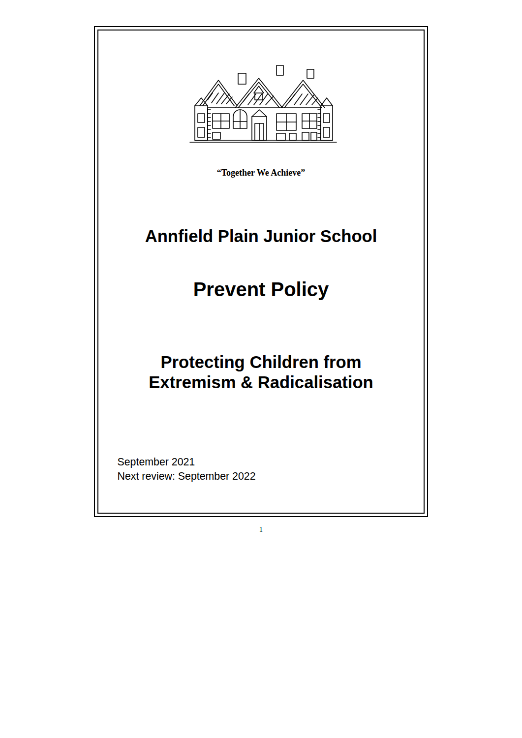“Together We Achieve”
Annfield Plain Junior School
Prevent Policy
Protecting Children from Extremism & Radicalisation
September 2021
Next review: September 2022
1